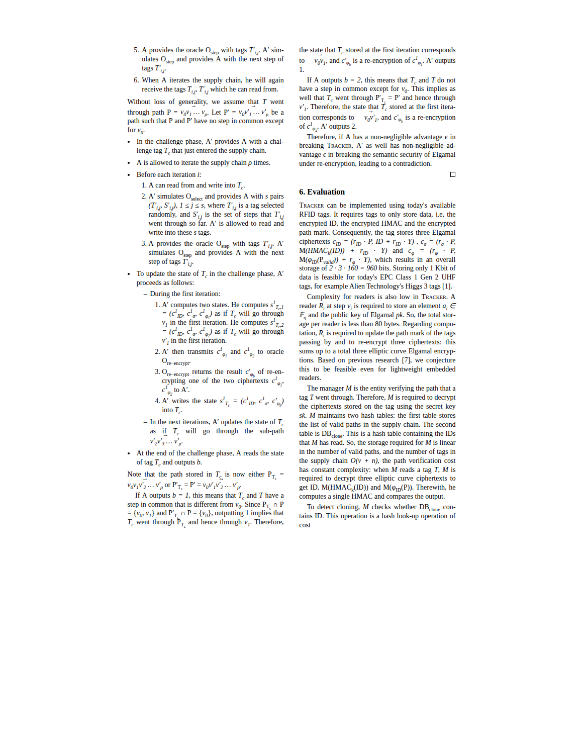A provides the oracle Ostep with tags T′i,j. A′ simulates Ostep and provides A with the next step of tags T′i,j.
When A iterates the supply chain, he will again receive the tags Ti,j, T′i,j which he can read from.
Without loss of generality, we assume that T went through path P = v0v1 … vρ. Let P′ = v0v′1 … v′ρ be a path such that P and P′ have no step in common except for v0.
In the challenge phase, A′ provides A with a challenge tag Tc that just entered the supply chain.
A is allowed to iterate the supply chain ρ times.
Before each iteration i:
A can read from and write into Tc.
A′ simulates Oselect and provides A with s pairs (T′i,j, S′i,j), 1 ≤ j ≤ s, where T′i,j is a tag selected randomly, and S′i,j is the set of steps that T′i,j went through so far. A′ is allowed to read and write into these s tags.
A provides the oracle Ostep with tags T′i,j. A′ simulates Ostep and provides A with the next step of tags T′i,j.
To update the state of Tc in the challenge phase, A′ proceeds as follows:
During the first iteration:
A′ computes two states. He computes s1Tc,1 = (c1ID, c1σ, c1φ1) as if Tc will go through v1 in the first iteration. He computes s1Tc,2 = (c1ID, c1σ, c1φ2) as if Tc will go through v′1 in the first iteration.
A′ then transmits c1φ1 and c1φ2 to oracle Ore−encrypt.
Ore−encrypt returns the result c′φb of re-encrypting one of the two ciphertexts c1φ1, c1φ2 to A′.
A′ writes the state s1Tc = (c1ID, c1σ, c′φb) into Tc.
In the next iterations, A′ updates the state of Tc as if Tc will go through the sub-path v′2v′3 … v′ρ.
At the end of the challenge phase, A reads the state of tag Tc and outputs b.
Note that the path stored in Tc is now either PTc = v0v1v′2 … v′ρ or P′Tc = P′ = v0v′1v′2 … v′ρ.
If A outputs b = 1, this means that Tc and T have a step in common that is different from v0. Since PTc ∩ P = {v0, v1} and P′Tc ∩ P = {v0}, outputting 1 implies that Tc went through PTc and hence through v1. Therefore, the state that Tc stored at the first iteration corresponds to v0v1, and c′φb is a re-encryption of c1φ1. A′ outputs 1.
If A outputs b = 2, this means that Tc and T do not have a step in common except for v0. This implies as well that Tc went through P′Tc = P′ and hence through v′1. Therefore, the state that Tc stored at the first iteration corresponds to v0v′1, and c′φb is a re-encryption of c1φ2. A′ outputs 2.
Therefore, if A has a non-negligible advantage ϵ in breaking Tracker, A′ as well has non-negligible advantage ϵ in breaking the semantic security of Elgamal under re-encryption, leading to a contradiction.
6. Evaluation
Tracker can be implemented using today's available RFID tags. It requires tags to only store data, i.e, the encrypted ID, the encrypted HMAC and the encrypted path mark. Consequently, the tag stores three Elgamal ciphertexts cID = (rID · P, ID + rID · Y) , cσ = (rσ · P, M(HMACk(ID)) + rID · Y) and cφ = (rφ · P, M(φID(Pvalid)) + rφ · Y), which results in an overall storage of 2 · 3 · 160 = 960 bits. Storing only 1 Kbit of data is feasible for today's EPC Class 1 Gen 2 UHF tags, for example Alien Technology's Higgs 3 tags [1].
Complexity for readers is also low in Tracker. A reader Ri at step vi is required to store an element ai ∈ 𝔽q and the public key of Elgamal pk. So, the total storage per reader is less than 80 bytes. Regarding computation, Ri is required to update the path mark of the tags passing by and to re-encrypt three ciphertexts: this sums up to a total three elliptic curve Elgamal encryptions. Based on previous research [7], we conjecture this to be feasible even for lightweight embedded readers.
The manager M is the entity verifying the path that a tag T went through. Therefore, M is required to decrypt the ciphertexts stored on the tag using the secret key sk. M maintains two hash tables: the first table stores the list of valid paths in the supply chain. The second table is DBclone. This is a hash table containing the IDs that M has read. So, the storage required for M is linear in the number of valid paths, and the number of tags in the supply chain O(ν + n), the path verification cost has constant complexity: when M reads a tag T, M is required to decrypt three elliptic curve ciphertexts to get ID, M(HMACk(ID)) and M(φID(P)). Therewith, he computes a single HMAC and compares the output.
To detect cloning, M checks whether DBclone contains ID. This operation is a hash look-up operation of cost